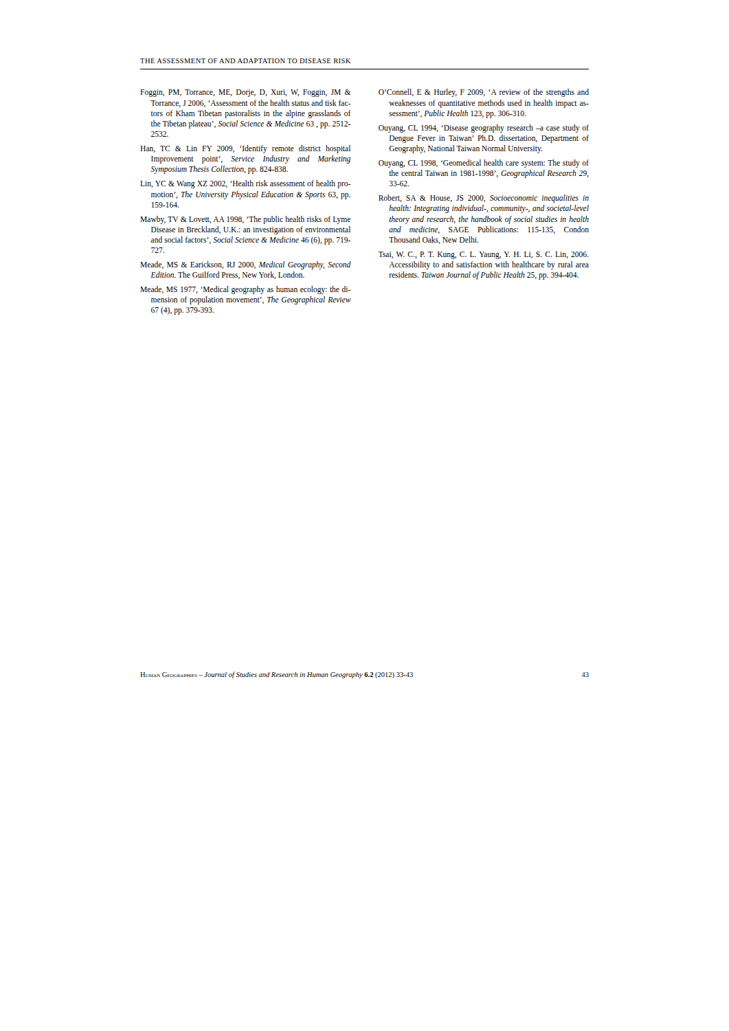The Assessment of and Adaptation to Disease Risk
Foggin, PM, Torrance, ME, Dorje, D, Xuri, W, Foggin, JM & Torrance, J 2006, ‘Assessment of the health status and tisk factors of Kham Tibetan pastoralists in the alpine grasslands of the Tibetan plateau’, Social Science & Medicine 63 , pp. 2512-2532.
Han, TC & Lin FY 2009, ‘Identify remote district hospital Improvement point’, Service Industry and Marketing Symposium Thesis Collection, pp. 824-838.
Lin, YC & Wang XZ 2002, ‘Health risk assessment of health promotion’, The University Physical Education & Sports 63, pp. 159-164.
Mawby, TV & Lovett, AA 1998, ‘The public health risks of Lyme Disease in Breckland, U.K.: an investigation of environmental and social factors’, Social Science & Medicine 46 (6), pp. 719-727.
Meade, MS & Earickson, RJ 2000, Medical Geography, Second Edition. The Guilford Press, New York, London.
Meade, MS 1977, ‘Medical geography as human ecology: the dimension of population movement’, The Geographical Review 67 (4), pp. 379-393.
O’Connell, E & Hurley, F 2009, ‘A review of the strengths and weaknesses of quantitative methods used in health impact assessment’, Public Health 123, pp. 306-310.
Ouyang, CL 1994, ‘Disease geography research –a case study of Dengue Fever in Taiwan’ Ph.D. dissertation, Department of Geography, National Taiwan Normal University.
Ouyang, CL 1998, ‘Geomedical health care system: The study of the central Taiwan in 1981-1998’, Geographical Research 29, 33-62.
Robert, SA & House, JS 2000, Socioeconomic inequalities in health: Integrating individual-, community-, and societal-level theory and research, the handbook of social studies in health and medicine, SAGE Publications: 115-135, Condon Thousand Oaks, New Delhi.
Tsai, W. C., P. T. Kung, C. L. Yaung, Y. H. Li, S. C. Lin, 2006. Accessibility to and satisfaction with healthcare by rural area residents. Taiwan Journal of Public Health 25, pp. 394-404.
Human Geographies – Journal of Studies and Research in Human Geography 6.2 (2012) 33-43
43